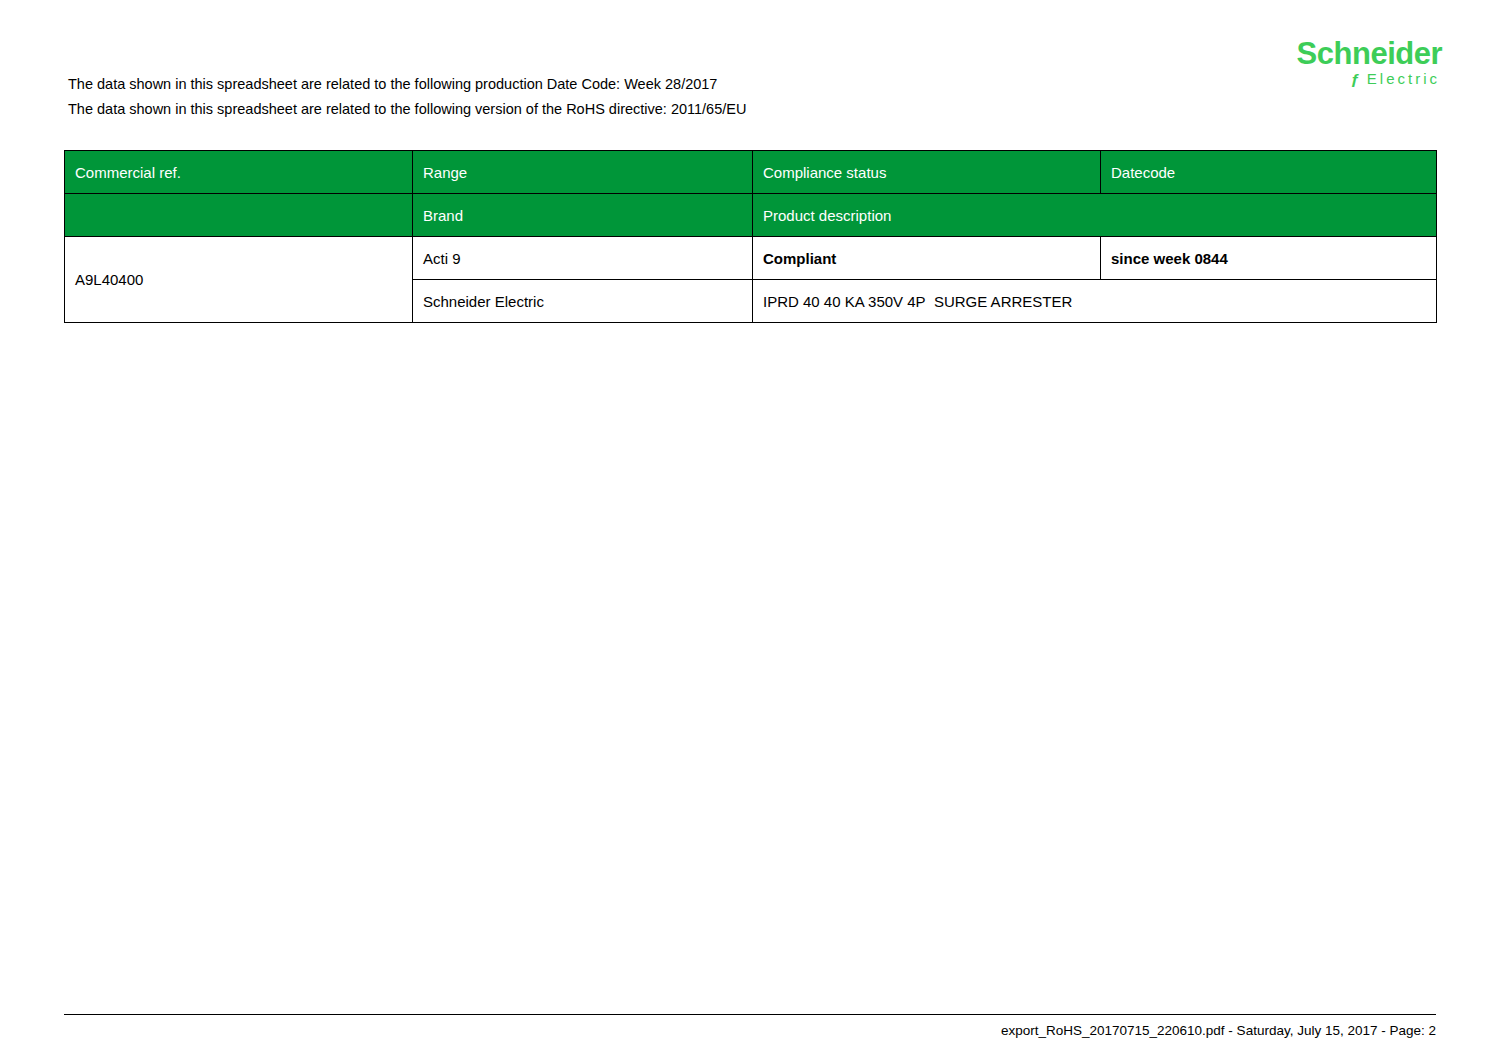Schneider
ƒ Electric
The data shown in this spreadsheet are related to the following production Date Code: Week 28/2017
The data shown in this spreadsheet are related to the following version of the RoHS directive: 2011/65/EU
| Commercial ref. | Range | Compliance status | Datecode |
| | Brand | Product description |
| A9L40400 | Acti 9 | Compliant | since week 0844 |
| Schneider Electric | IPRD 40 40 KA 350V 4P SURGE ARRESTER |
export_RoHS_20170715_220610.pdf - Saturday, July 15, 2017 - Page: 2